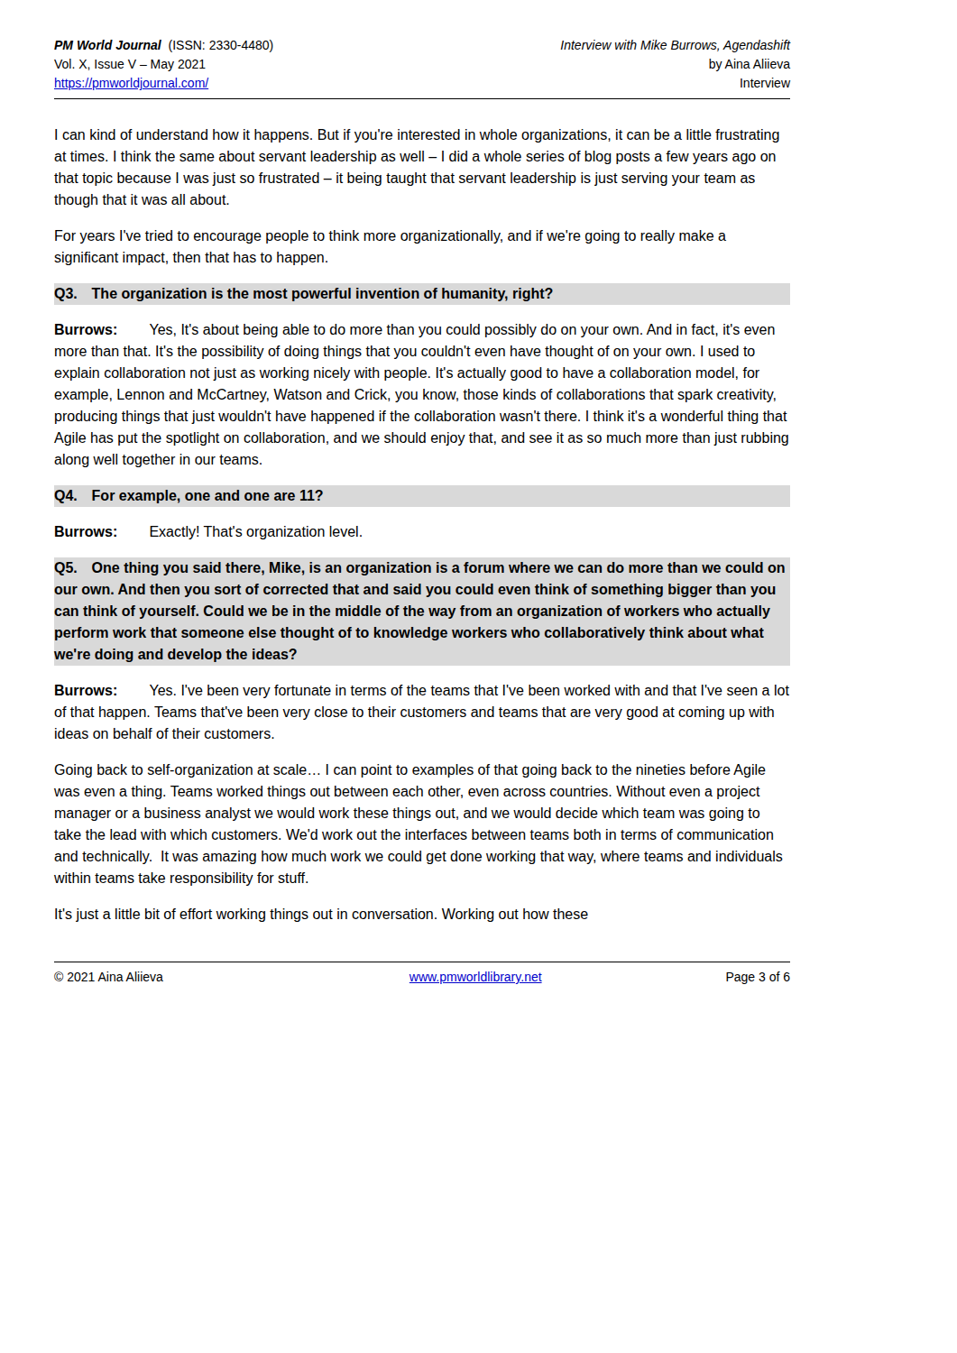| PM World Journal (ISSN: 2330-4480) | Interview with Mike Burrows, Agendashift |
| Vol. X, Issue V – May 2021 | by Aina Aliieva |
| https://pmworldjournal.com/ | Interview |
I can kind of understand how it happens. But if you're interested in whole organizations, it can be a little frustrating at times. I think the same about servant leadership as well – I did a whole series of blog posts a few years ago on that topic because I was just so frustrated – it being taught that servant leadership is just serving your team as though that it was all about.
For years I've tried to encourage people to think more organizationally, and if we're going to really make a significant impact, then that has to happen.
Q3. The organization is the most powerful invention of humanity, right?
Burrows: Yes, It's about being able to do more than you could possibly do on your own. And in fact, it's even more than that. It's the possibility of doing things that you couldn't even have thought of on your own. I used to explain collaboration not just as working nicely with people. It's actually good to have a collaboration model, for example, Lennon and McCartney, Watson and Crick, you know, those kinds of collaborations that spark creativity, producing things that just wouldn't have happened if the collaboration wasn't there. I think it's a wonderful thing that Agile has put the spotlight on collaboration, and we should enjoy that, and see it as so much more than just rubbing along well together in our teams.
Q4. For example, one and one are 11?
Burrows: Exactly! That's organization level.
Q5. One thing you said there, Mike, is an organization is a forum where we can do more than we could on our own. And then you sort of corrected that and said you could even think of something bigger than you can think of yourself. Could we be in the middle of the way from an organization of workers who actually perform work that someone else thought of to knowledge workers who collaboratively think about what we're doing and develop the ideas?
Burrows: Yes. I've been very fortunate in terms of the teams that I've been worked with and that I've seen a lot of that happen. Teams that've been very close to their customers and teams that are very good at coming up with ideas on behalf of their customers.
Going back to self-organization at scale… I can point to examples of that going back to the nineties before Agile was even a thing. Teams worked things out between each other, even across countries. Without even a project manager or a business analyst we would work these things out, and we would decide which team was going to take the lead with which customers. We'd work out the interfaces between teams both in terms of communication and technically. It was amazing how much work we could get done working that way, where teams and individuals within teams take responsibility for stuff.
It's just a little bit of effort working things out in conversation. Working out how these
| © 2021 Aina Aliieva | www.pmworldlibrary.net | Page 3 of 6 |